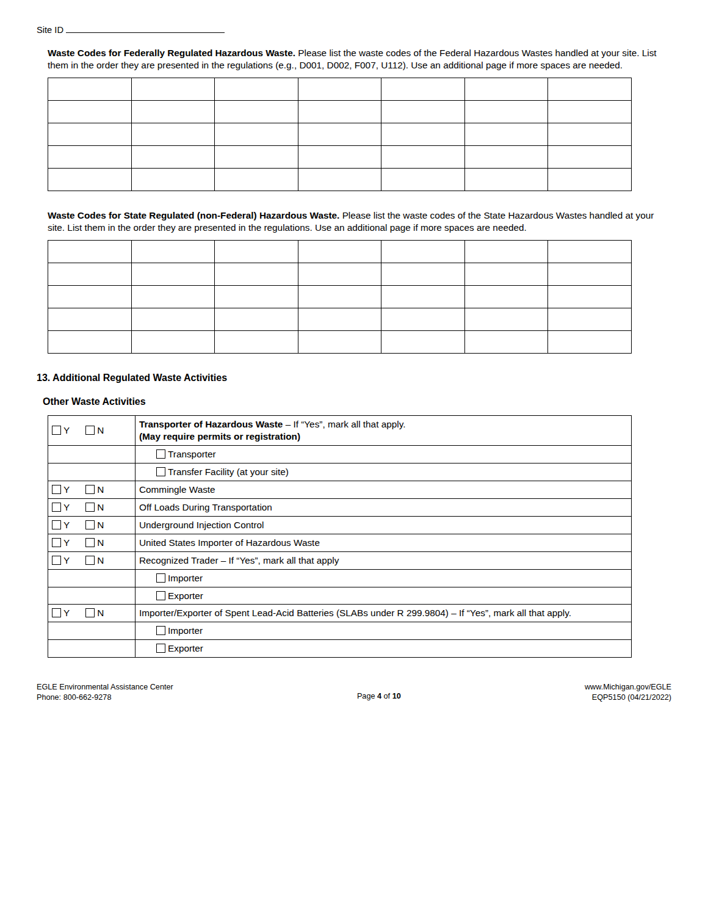Site ID
Waste Codes for Federally Regulated Hazardous Waste. Please list the waste codes of the Federal Hazardous Wastes handled at your site. List them in the order they are presented in the regulations (e.g., D001, D002, F007, U112). Use an additional page if more spaces are needed.
Waste Codes for State Regulated (non-Federal) Hazardous Waste. Please list the waste codes of the State Hazardous Wastes handled at your site. List them in the order they are presented in the regulations. Use an additional page if more spaces are needed.
13. Additional Regulated Waste Activities
Other Waste Activities
| Y N | Transporter of Hazardous Waste – If “Yes”, mark all that apply. (May require permits or registration) |
| | Transporter |
| | Transfer Facility (at your site) |
| Y N | Commingle Waste |
| Y N | Off Loads During Transportation |
| Y N | Underground Injection Control |
| Y N | United States Importer of Hazardous Waste |
| Y N | Recognized Trader – If “Yes”, mark all that apply |
| | Importer |
| | Exporter |
| Y N | Importer/Exporter of Spent Lead-Acid Batteries (SLABs under R 299.9804) – If “Yes”, mark all that apply. |
| | Importer |
| | Exporter |
EGLE Environmental Assistance Center
Phone: 800-662-9278
Page 4 of 10
www.Michigan.gov/EGLE
EQP5150 (04/21/2022)